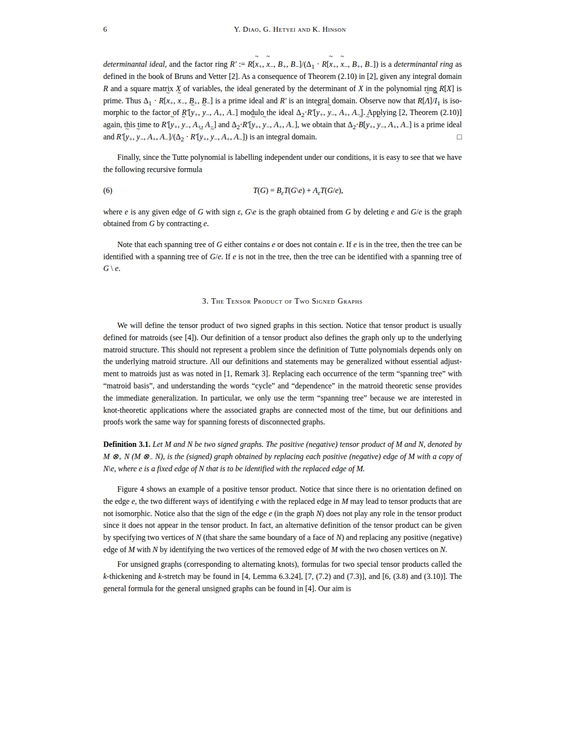6 Y. Diao, G. Hetyei and K. Hinson
determinantal ideal, and the factor ring R′ := R[~x+, ~x−, B+, B−]/(Δ1 · R[~x+, ~x−, B+, B−]) is a determinantal ring as defined in the book of Bruns and Vetter [2]. As a consequence of Theorem (2.10) in [2], given any integral domain R and a square matrix X of variables, the ideal generated by the determinant of X in the polynomial ring R[X] is prime. Thus Δ1 · R[~x+, ~x−, B+, B−] is a prime ideal and R′ is an integral domain. Observe now that R[~Λ]/~I1 is isomorphic to the factor of R′[~y+, ~y−, A+, A−] modulo the ideal Δ2·R′[~y+, ~y−, A+, A−]. Applying [2, Theorem (2.10)] again, this time to R′[~y+, ~y−, A+, A−] and Δ2·R′[~y+, ~y−, A+, A−], we obtain that Δ2·~B[~y+, ~y−, A+, A−] is a prime ideal and R′[~y+, ~y−, A+, A−]/(Δ2 · R′[~y+, ~y−, A+, A−]) is an integral domain. □
Finally, since the Tutte polynomial is labelling independent under our conditions, it is easy to see that we have the following recursive formula
(6) T(G) = BεT(G\e) + AεT(G/e),
where e is any given edge of G with sign ε, G\e is the graph obtained from G by deleting e and G/e is the graph obtained from G by contracting e.
Note that each spanning tree of G either contains e or does not contain e. If e is in the tree, then the tree can be identified with a spanning tree of G/e. If e is not in the tree, then the tree can be identified with a spanning tree of G \ e.
3. The Tensor Product of Two Signed Graphs
We will define the tensor product of two signed graphs in this section. Notice that tensor product is usually defined for matroids (see [4]). Our definition of a tensor product also defines the graph only up to the underlying matroid structure. This should not represent a problem since the definition of Tutte polynomials depends only on the underlying matroid structure. All our definitions and statements may be generalized without essential adjustment to matroids just as was noted in [1, Remark 3]. Replacing each occurrence of the term “spanning tree” with “matroid basis”, and understanding the words “cycle” and “dependence” in the matroid theoretic sense provides the immediate generalization. In particular, we only use the term “spanning tree” because we are interested in knot-theoretic applications where the associated graphs are connected most of the time, but our definitions and proofs work the same way for spanning forests of disconnected graphs.
Definition 3.1. Let M and N be two signed graphs. The positive (negative) tensor product of M and N, denoted by M ⊗+ N (M ⊗− N), is the (signed) graph obtained by replacing each positive (negative) edge of M with a copy of N\e, where e is a fixed edge of N that is to be identified with the replaced edge of M.
Figure 4 shows an example of a positive tensor product. Notice that since there is no orientation defined on the edge e, the two different ways of identifying e with the replaced edge in M may lead to tensor products that are not isomorphic. Notice also that the sign of the edge e (in the graph N) does not play any role in the tensor product since it does not appear in the tensor product. In fact, an alternative definition of the tensor product can be given by specifying two vertices of N (that share the same boundary of a face of N) and replacing any positive (negative) edge of M with N by identifying the two vertices of the removed edge of M with the two chosen vertices on N.
For unsigned graphs (corresponding to alternating knots), formulas for two special tensor products called the k-thickening and k-stretch may be found in [4, Lemma 6.3.24], [7, (7.2) and (7.3)], and [6, (3.8) and (3.10)]. The general formula for the general unsigned graphs can be found in [4]. Our aim is